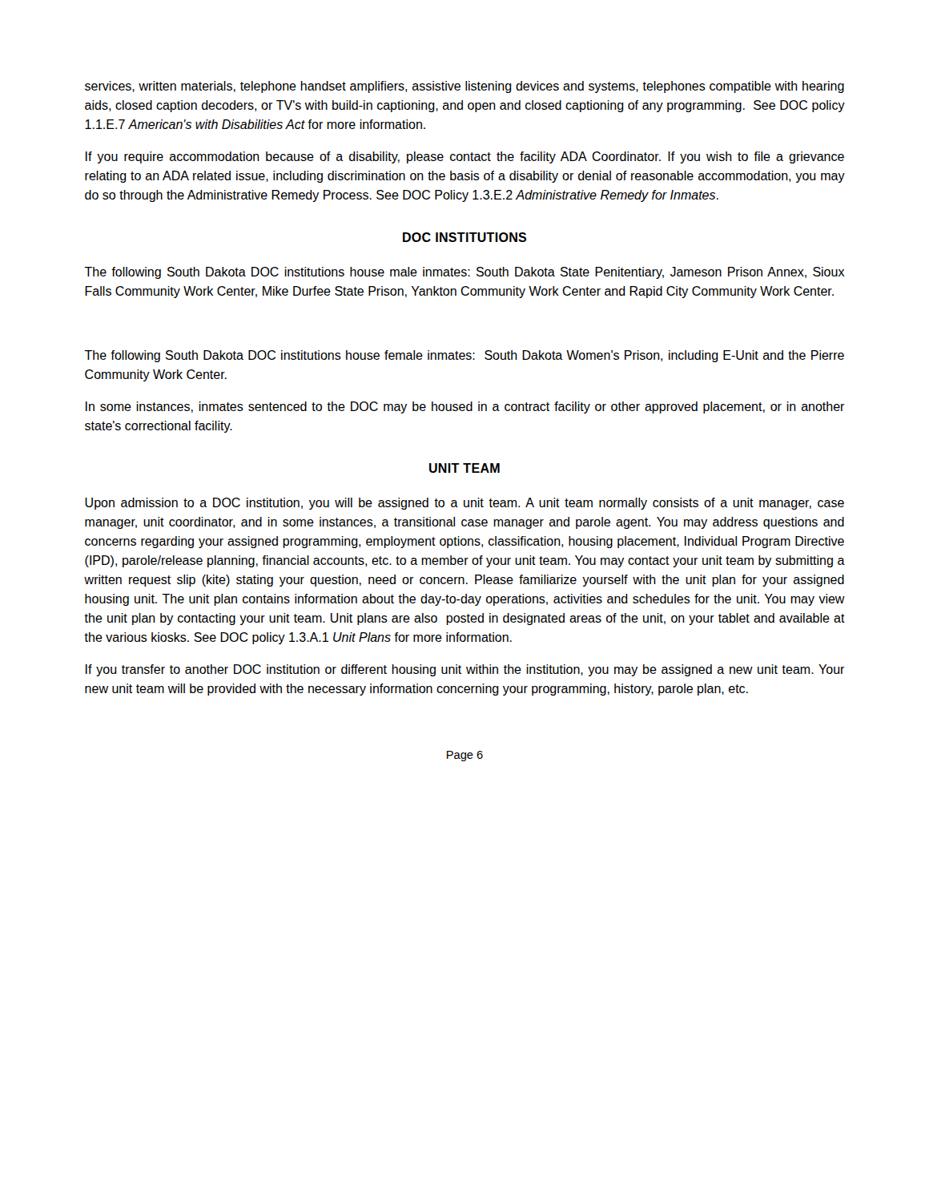services, written materials, telephone handset amplifiers, assistive listening devices and systems, telephones compatible with hearing aids, closed caption decoders, or TV's with build-in captioning, and open and closed captioning of any programming. See DOC policy 1.1.E.7 American's with Disabilities Act for more information.
If you require accommodation because of a disability, please contact the facility ADA Coordinator. If you wish to file a grievance relating to an ADA related issue, including discrimination on the basis of a disability or denial of reasonable accommodation, you may do so through the Administrative Remedy Process. See DOC Policy 1.3.E.2 Administrative Remedy for Inmates.
DOC INSTITUTIONS
The following South Dakota DOC institutions house male inmates: South Dakota State Penitentiary, Jameson Prison Annex, Sioux Falls Community Work Center, Mike Durfee State Prison, Yankton Community Work Center and Rapid City Community Work Center.
The following South Dakota DOC institutions house female inmates: South Dakota Women's Prison, including E-Unit and the Pierre Community Work Center.
In some instances, inmates sentenced to the DOC may be housed in a contract facility or other approved placement, or in another state's correctional facility.
UNIT TEAM
Upon admission to a DOC institution, you will be assigned to a unit team. A unit team normally consists of a unit manager, case manager, unit coordinator, and in some instances, a transitional case manager and parole agent. You may address questions and concerns regarding your assigned programming, employment options, classification, housing placement, Individual Program Directive (IPD), parole/release planning, financial accounts, etc. to a member of your unit team. You may contact your unit team by submitting a written request slip (kite) stating your question, need or concern. Please familiarize yourself with the unit plan for your assigned housing unit. The unit plan contains information about the day-to-day operations, activities and schedules for the unit. You may view the unit plan by contacting your unit team. Unit plans are also posted in designated areas of the unit, on your tablet and available at the various kiosks. See DOC policy 1.3.A.1 Unit Plans for more information.
If you transfer to another DOC institution or different housing unit within the institution, you may be assigned a new unit team. Your new unit team will be provided with the necessary information concerning your programming, history, parole plan, etc.
Page 6